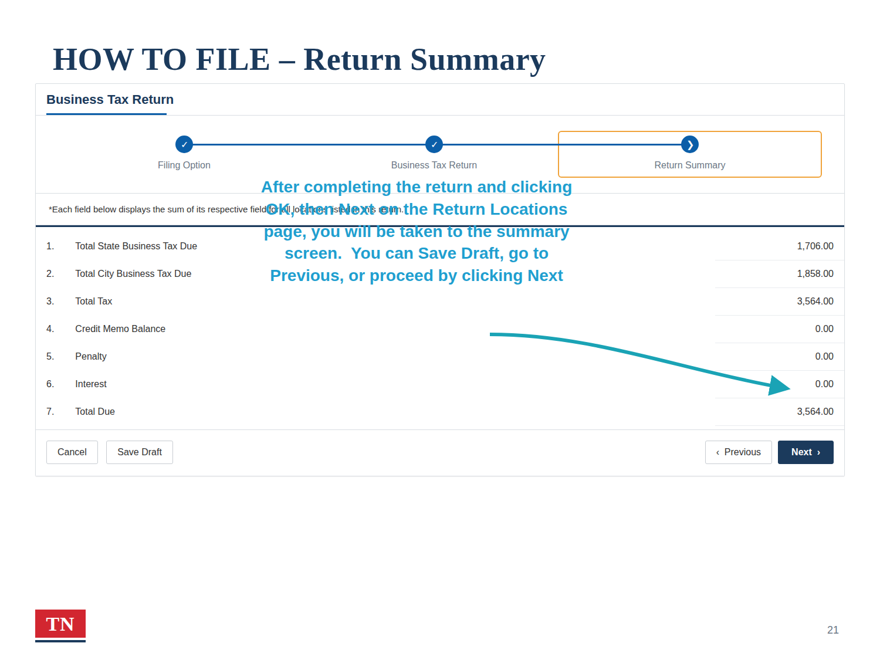HOW TO FILE – Return Summary
Business Tax Return
✓
Filing Option
✓
Business Tax Return
❯
Return Summary
*Each field below displays the sum of its respective field for all locations listed in this return.
| 1. | Total State Business Tax Due | 1,706.00 |
| 2. | Total City Business Tax Due | 1,858.00 |
| 3. | Total Tax | 3,564.00 |
| 4. | Credit Memo Balance | 0.00 |
| 5. | Penalty | 0.00 |
| 6. | Interest | 0.00 |
| 7. | Total Due | 3,564.00 |
Cancel Save Draft
‹ Previous Next ›
After completing the return and clicking OK, then Next on the Return Locations page, you will be taken to the summary screen. You can Save Draft, go to Previous, or proceed by clicking Next
TN
21